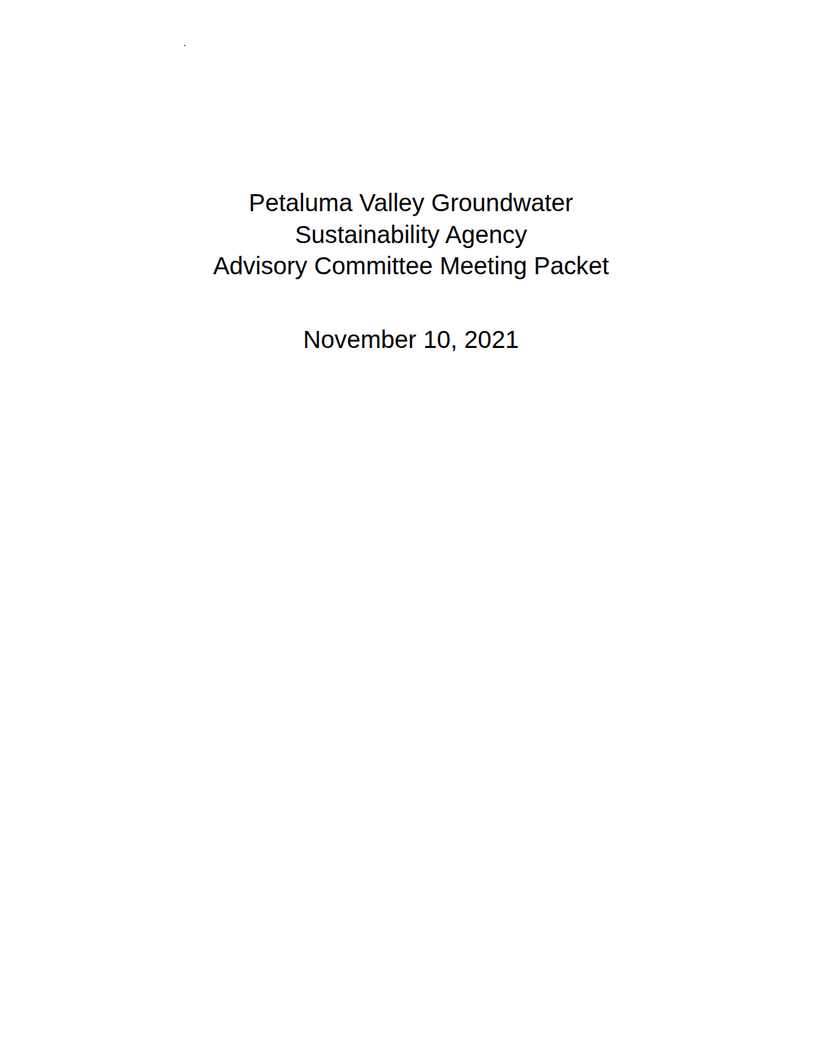.
Petaluma Valley Groundwater Sustainability Agency
Advisory Committee Meeting Packet
November 10, 2021